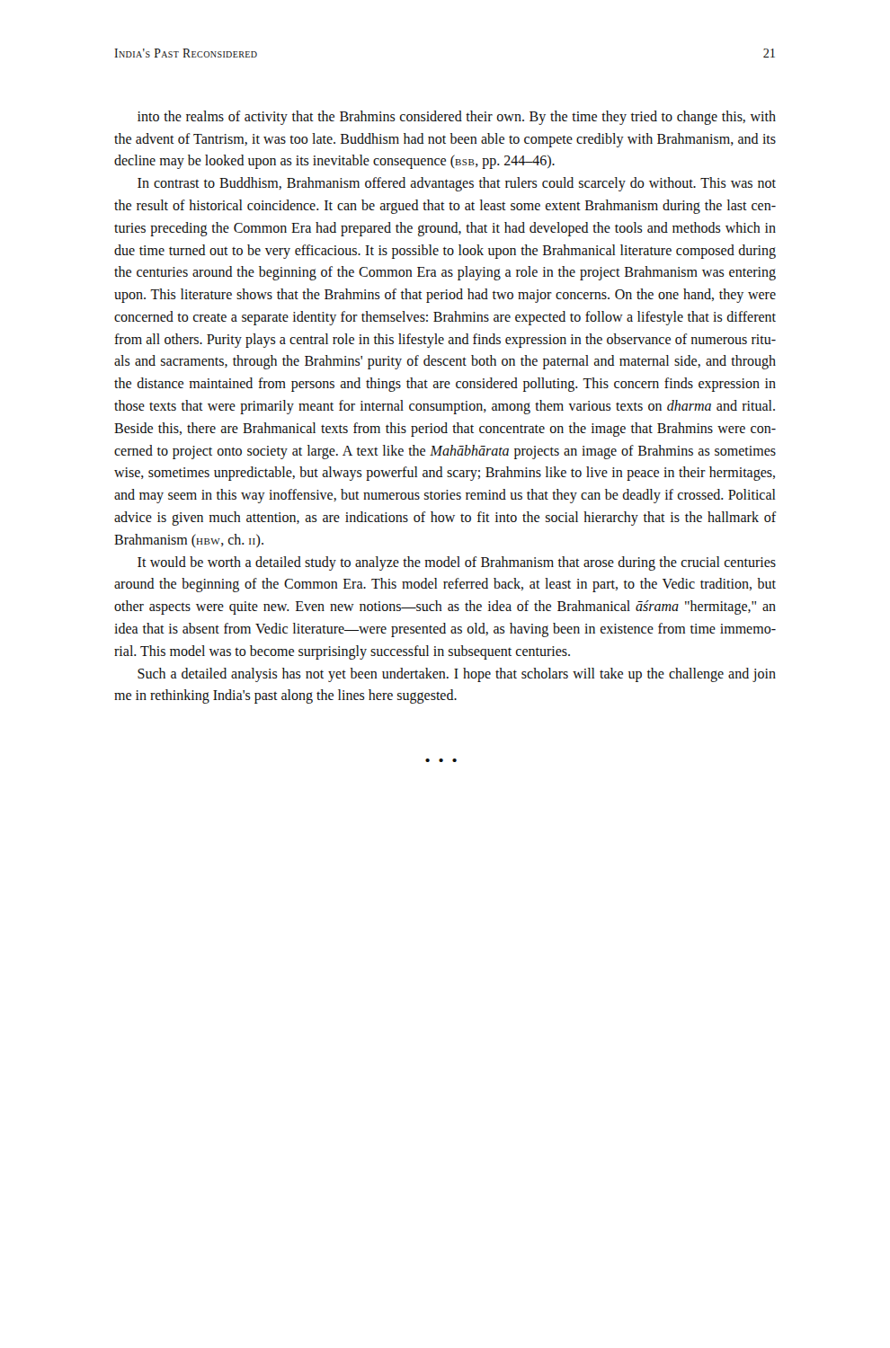India's Past Reconsidered 21
into the realms of activity that the Brahmins considered their own. By the time they tried to change this, with the advent of Tantrism, it was too late. Buddhism had not been able to compete credibly with Brahmanism, and its decline may be looked upon as its inevitable consequence (bsb, pp. 244–46).
In contrast to Buddhism, Brahmanism offered advantages that rulers could scarcely do without. This was not the result of historical coincidence. It can be argued that to at least some extent Brahmanism during the last centuries preceding the Common Era had prepared the ground, that it had developed the tools and methods which in due time turned out to be very efficacious. It is possible to look upon the Brahmanical literature composed during the centuries around the beginning of the Common Era as playing a role in the project Brahmanism was entering upon. This literature shows that the Brahmins of that period had two major concerns. On the one hand, they were concerned to create a separate identity for themselves: Brahmins are expected to follow a lifestyle that is different from all others. Purity plays a central role in this lifestyle and finds expression in the observance of numerous rituals and sacraments, through the Brahmins' purity of descent both on the paternal and maternal side, and through the distance maintained from persons and things that are considered polluting. This concern finds expression in those texts that were primarily meant for internal consumption, among them various texts on dharma and ritual. Beside this, there are Brahmanical texts from this period that concentrate on the image that Brahmins were concerned to project onto society at large. A text like the Mahābhārata projects an image of Brahmins as sometimes wise, sometimes unpredictable, but always powerful and scary; Brahmins like to live in peace in their hermitages, and may seem in this way inoffensive, but numerous stories remind us that they can be deadly if crossed. Political advice is given much attention, as are indications of how to fit into the social hierarchy that is the hallmark of Brahmanism (hbw, ch. ii).
It would be worth a detailed study to analyze the model of Brahmanism that arose during the crucial centuries around the beginning of the Common Era. This model referred back, at least in part, to the Vedic tradition, but other aspects were quite new. Even new notions—such as the idea of the Brahmanical āśrama "hermitage," an idea that is absent from Vedic literature—were presented as old, as having been in existence from time immemorial. This model was to become surprisingly successful in subsequent centuries.
Such a detailed analysis has not yet been undertaken. I hope that scholars will take up the challenge and join me in rethinking India's past along the lines here suggested.
•••